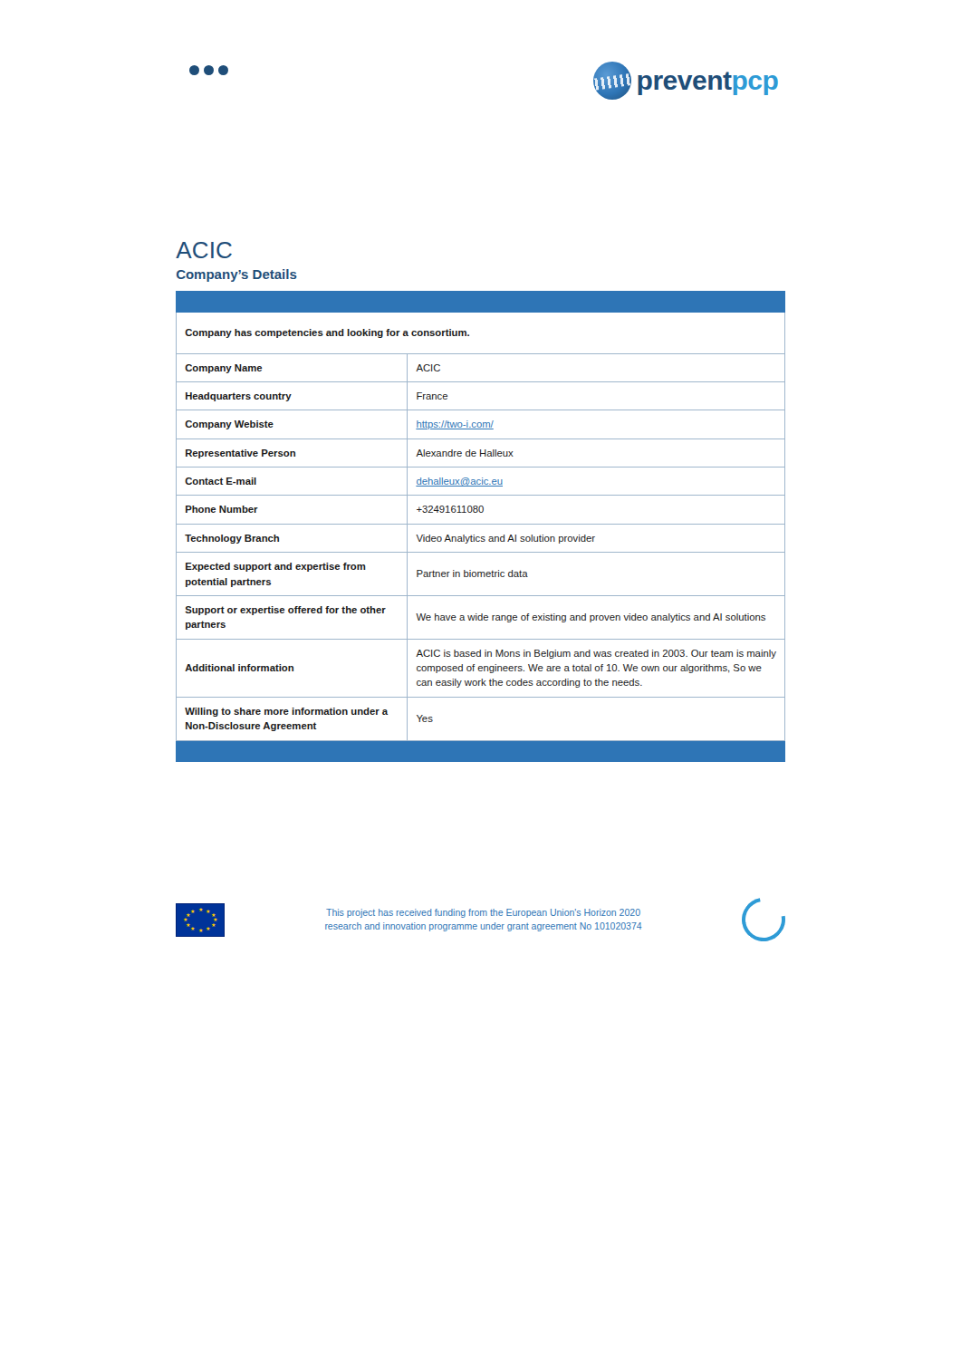preventpcp
ACIC
Company’s Details
| Company has competencies and looking for a consortium. |
| Company Name | ACIC |
| Headquarters country | France |
| Company Webiste | https://two-i.com/ |
| Representative Person | Alexandre de Halleux |
| Contact E-mail | dehalleux@acic.eu |
| Phone Number | +32491611080 |
| Technology Branch | Video Analytics and AI solution provider |
| Expected support and expertise from potential partners | Partner in biometric data |
| Support or expertise offered for the other partners | We have a wide range of existing and proven video analytics and AI solutions |
| Additional information | ACIC is based in Mons in Belgium and was created in 2003. Our team is mainly composed of engineers. We are a total of 10. We own our algorithms, So we can easily work the codes according to the needs. |
| Willing to share more information under a Non-Disclosure Agreement | Yes |
★ ★ ★ ★ ★ ★ ★ ★ ★ ★ ★ ★
This project has received funding from the European Union's Horizon 2020
research and innovation programme under grant agreement No 101020374